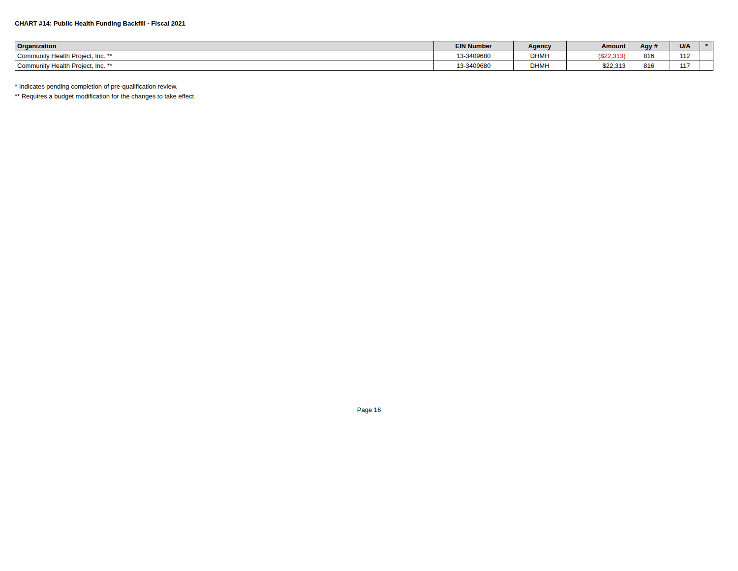CHART #14: Public Health Funding Backfill - Fiscal 2021
| Organization | EIN Number | Agency | Amount | Agy # | U/A | * |
| --- | --- | --- | --- | --- | --- | --- |
| Community Health Project, Inc. ** | 13-3409680 | DHMH | ($22,313) | 816 | 112 | |
| Community Health Project, Inc. ** | 13-3409680 | DHMH | $22,313 | 816 | 117 | |
* Indicates pending completion of pre-qualification review.
** Requires a budget modification for the changes to take effect
Page 16